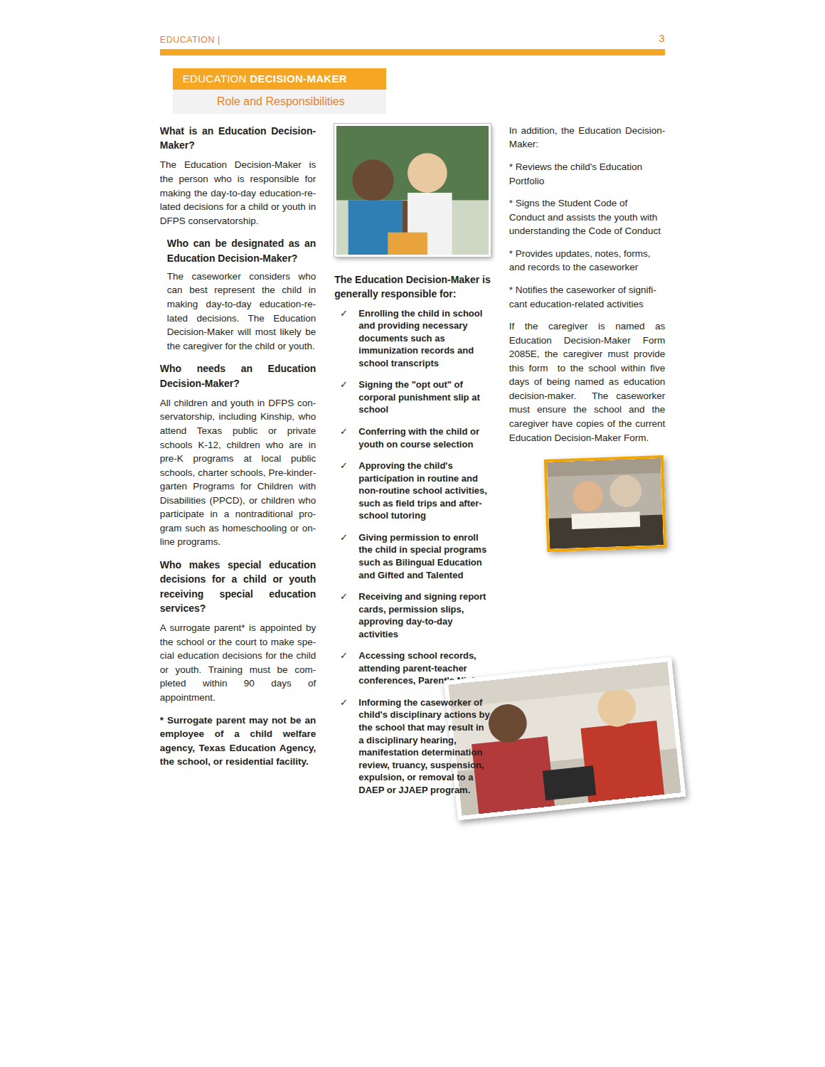EDUCATION | 3
EDUCATION DECISION-MAKER
Role and Responsibilities
What is an Education Decision-Maker?
The Education Decision-Maker is the person who is responsible for making the day-to-day education-related decisions for a child or youth in DFPS conservatorship.
Who can be designated as an Education Decision-Maker?
The caseworker considers who can best represent the child in making day-to-day education-related decisions. The Education Decision-Maker will most likely be the caregiver for the child or youth.
Who needs an Education Decision-Maker?
All children and youth in DFPS conservatorship, including Kinship, who attend Texas public or private schools K-12, children who are in pre-K programs at local public schools, charter schools, Pre-kindergarten Programs for Children with Disabilities (PPCD), or children who participate in a nontraditional program such as homeschooling or online programs.
Who makes special education decisions for a child or youth receiving special education services?
A surrogate parent* is appointed by the school or the court to make special education decisions for the child or youth. Training must be completed within 90 days of appointment.
* Surrogate parent may not be an employee of a child welfare agency, Texas Education Agency, the school, or residential facility.
The Education Decision-Maker is generally responsible for:
Enrolling the child in school and providing necessary documents such as immunization records and school transcripts
Signing the "opt out" of corporal punishment slip at school
Conferring with the child or youth on course selection
Approving the child's participation in routine and non-routine school activities, such as field trips and after-school tutoring
Giving permission to enroll the child in special programs such as Bilingual Education and Gifted and Talented
Receiving and signing report cards, permission slips, approving day-to-day activities
Accessing school records, attending parent-teacher conferences, Parent's Night
Informing the caseworker of child's disciplinary actions by the school that may result in a disciplinary hearing, manifestation determination review, truancy, suspension, expulsion, or removal to a DAEP or JJAEP program.
In addition, the Education Decision-Maker:
* Reviews the child's Education Portfolio
* Signs the Student Code of Conduct and assists the youth with understanding the Code of Conduct
* Provides updates, notes, forms, and records to the caseworker
* Notifies the caseworker of significant education-related activities
If the caregiver is named as Education Decision-Maker Form 2085E, the caregiver must provide this form to the school within five days of being named as education decision-maker. The caseworker must ensure the school and the caregiver have copies of the current Education Decision-Maker Form.